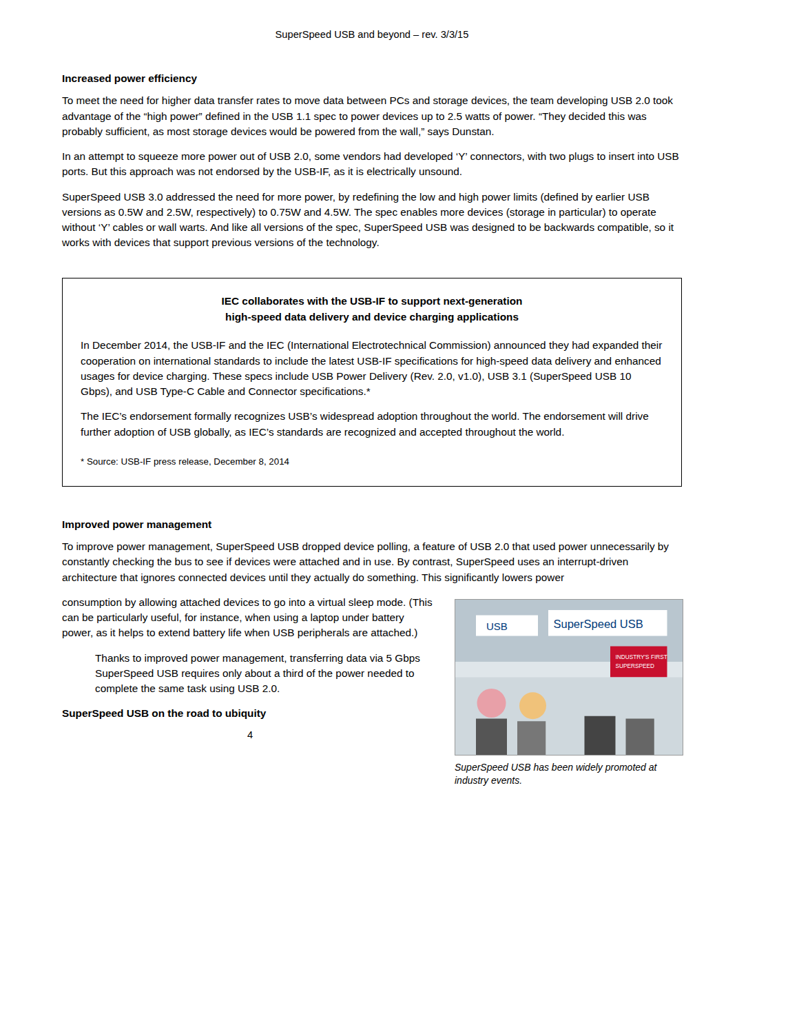SuperSpeed USB and beyond – rev. 3/3/15
Increased power efficiency
To meet the need for higher data transfer rates to move data between PCs and storage devices, the team developing USB 2.0 took advantage of the “high power” defined in the USB 1.1 spec to power devices up to 2.5 watts of power. “They decided this was probably sufficient, as most storage devices would be powered from the wall,” says Dunstan.
In an attempt to squeeze more power out of USB 2.0, some vendors had developed ‘Y’ connectors, with two plugs to insert into USB ports. But this approach was not endorsed by the USB-IF, as it is electrically unsound.
SuperSpeed USB 3.0 addressed the need for more power, by redefining the low and high power limits (defined by earlier USB versions as 0.5W and 2.5W, respectively) to 0.75W and 4.5W. The spec enables more devices (storage in particular) to operate without ‘Y’ cables or wall warts. And like all versions of the spec, SuperSpeed USB was designed to be backwards compatible, so it works with devices that support previous versions of the technology.
IEC collaborates with the USB-IF to support next-generation
high-speed data delivery and device charging applications
In December 2014, the USB-IF and the IEC (International Electrotechnical Commission) announced they had expanded their cooperation on international standards to include the latest USB-IF specifications for high-speed data delivery and enhanced usages for device charging. These specs include USB Power Delivery (Rev. 2.0, v1.0), USB 3.1 (SuperSpeed USB 10 Gbps), and USB Type-C Cable and Connector specifications.*
The IEC’s endorsement formally recognizes USB’s widespread adoption throughout the world. The endorsement will drive further adoption of USB globally, as IEC’s standards are recognized and accepted throughout the world.
* Source: USB-IF press release, December 8, 2014
Improved power management
To improve power management, SuperSpeed USB dropped device polling, a feature of USB 2.0 that used power unnecessarily by constantly checking the bus to see if devices were attached and in use. By contrast, SuperSpeed uses an interrupt-driven architecture that ignores connected devices until they actually do something. This significantly lowers power
SuperSpeed USB has been widely promoted at industry events.
consumption by allowing attached devices to go into a virtual sleep mode. (This can be particularly useful, for instance, when using a laptop under battery power, as it helps to extend battery life when USB peripherals are attached.)
Thanks to improved power management, transferring data via 5 Gbps SuperSpeed USB requires only about a third of the power needed to complete the same task using USB 2.0.
SuperSpeed USB on the road to ubiquity
4